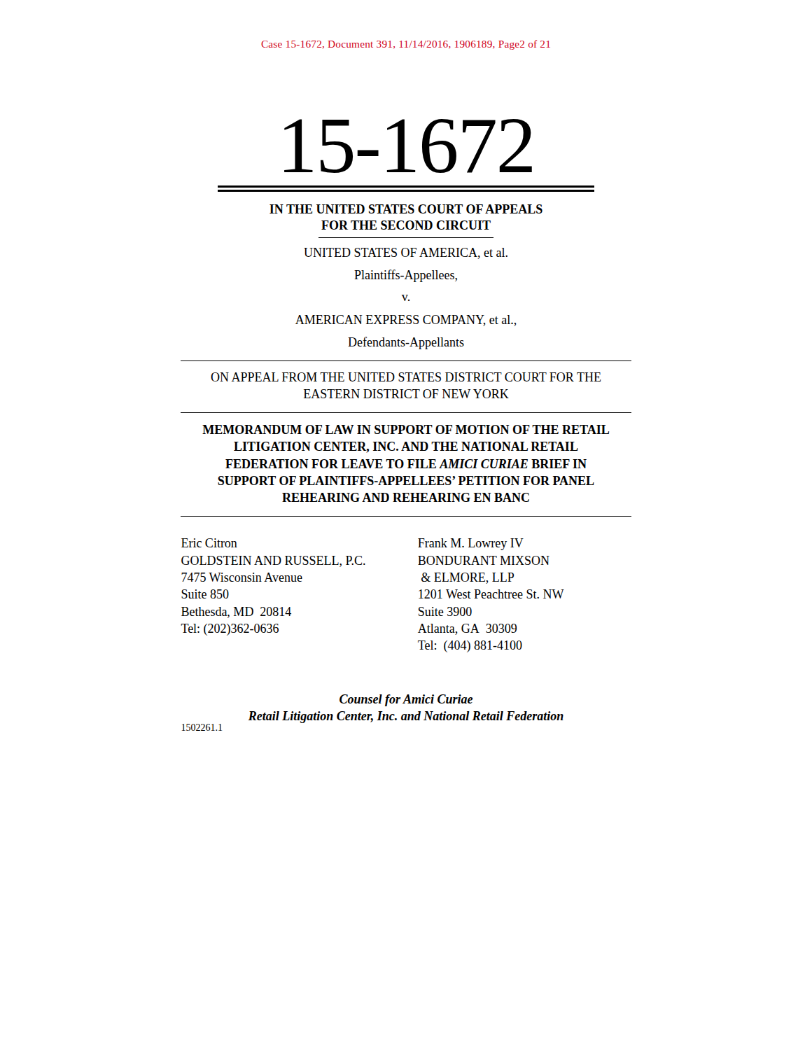Case 15-1672, Document 391, 11/14/2016, 1906189, Page2 of 21
15-1672
IN THE UNITED STATES COURT OF APPEALS
FOR THE SECOND CIRCUIT
UNITED STATES OF AMERICA, et al.
Plaintiffs-Appellees,
v.
AMERICAN EXPRESS COMPANY, et al.,
Defendants-Appellants
ON APPEAL FROM THE UNITED STATES DISTRICT COURT FOR THE
EASTERN DISTRICT OF NEW YORK
MEMORANDUM OF LAW IN SUPPORT OF MOTION OF THE RETAIL
LITIGATION CENTER, INC. AND THE NATIONAL RETAIL
FEDERATION FOR LEAVE TO FILE AMICI CURIAE BRIEF IN
SUPPORT OF PLAINTIFFS-APPELLEES’ PETITION FOR PANEL
REHEARING AND REHEARING EN BANC
Eric Citron
GOLDSTEIN AND RUSSELL, P.C.
7475 Wisconsin Avenue
Suite 850
Bethesda, MD 20814
Tel: (202)362-0636
Frank M. Lowrey IV
BONDURANT MIXSON
& ELMORE, LLP
1201 West Peachtree St. NW
Suite 3900
Atlanta, GA 30309
Tel: (404) 881-4100
Counsel for Amici Curiae
Retail Litigation Center, Inc. and National Retail Federation
1502261.1